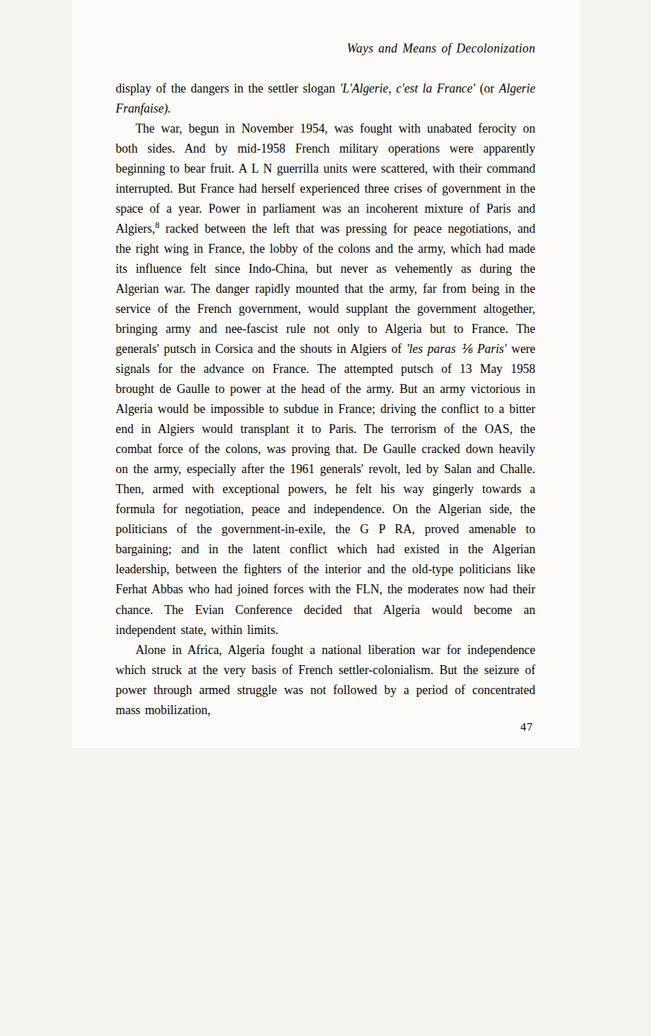Ways and Means of Decolonization
display of the dangers in the settler slogan 'L'Algerie, c'est la France' (or Algerie Franfaise).
The war, begun in November 1954, was fought with unabated ferocity on both sides. And by mid-1958 French military operations were apparently beginning to bear fruit. A L N guerrilla units were scattered, with their command interrupted. But France had herself experienced three crises of government in the space of a year. Power in parliament was an incoherent mixture of Paris and Algiers,8 racked between the left that was pressing for peace negotiations, and the right wing in France, the lobby of the colons and the army, which had made its influence felt since Indo-China, but never as vehemently as during the Algerian war. The danger rapidly mounted that the army, far from being in the service of the French government, would supplant the government altogether, bringing army and nee-fascist rule not only to Algeria but to France. The generals' putsch in Corsica and the shouts in Algiers of 'les paras ⅙ Paris' were signals for the advance on France. The attempted putsch of 13 May 1958 brought de Gaulle to power at the head of the army. But an army victorious in Algeria would be impossible to subdue in France; driving the conflict to a bitter end in Algiers would transplant it to Paris. The terrorism of the OAS, the combat force of the colons, was proving that. De Gaulle cracked down heavily on the army, especially after the 1961 generals' revolt, led by Salan and Challe. Then, armed with exceptional powers, he felt his way gingerly towards a formula for negotiation, peace and independence. On the Algerian side, the politicians of the government-in-exile, the G P RA, proved amenable to bargaining; and in the latent conflict which had existed in the Algerian leadership, between the fighters of the interior and the old-type politicians like Ferhat Abbas who had joined forces with the FLN, the moderates now had their chance. The Evian Conference decided that Algeria would become an independent state, within limits.
Alone in Africa, Algeria fought a national liberation war for independence which struck at the very basis of French settler-colonialism. But the seizure of power through armed struggle was not followed by a period of concentrated mass mobilization,
47